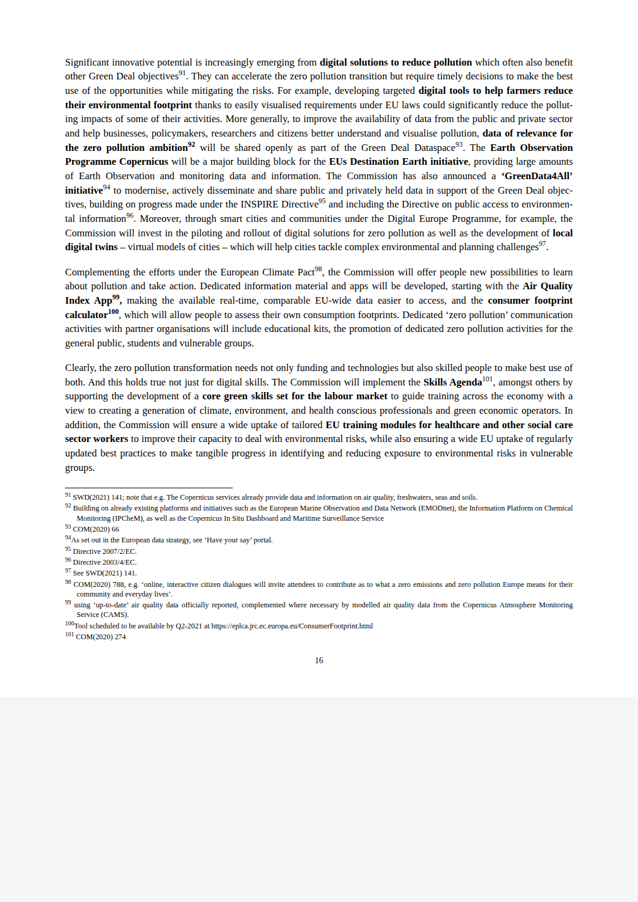Significant innovative potential is increasingly emerging from digital solutions to reduce pollution which often also benefit other Green Deal objectives91. They can accelerate the zero pollution transition but require timely decisions to make the best use of the opportunities while mitigating the risks. For example, developing targeted digital tools to help farmers reduce their environmental footprint thanks to easily visualised requirements under EU laws could significantly reduce the polluting impacts of some of their activities. More generally, to improve the availability of data from the public and private sector and help businesses, policymakers, researchers and citizens better understand and visualise pollution, data of relevance for the zero pollution ambition92 will be shared openly as part of the Green Deal Dataspace93. The Earth Observation Programme Copernicus will be a major building block for the EUs Destination Earth initiative, providing large amounts of Earth Observation and monitoring data and information. The Commission has also announced a ‘GreenData4All’ initiative94 to modernise, actively disseminate and share public and privately held data in support of the Green Deal objectives, building on progress made under the INSPIRE Directive95 and including the Directive on public access to environmental information96. Moreover, through smart cities and communities under the Digital Europe Programme, for example, the Commission will invest in the piloting and rollout of digital solutions for zero pollution as well as the development of local digital twins – virtual models of cities – which will help cities tackle complex environmental and planning challenges97.
Complementing the efforts under the European Climate Pact98, the Commission will offer people new possibilities to learn about pollution and take action. Dedicated information material and apps will be developed, starting with the Air Quality Index App99, making the available real-time, comparable EU-wide data easier to access, and the consumer footprint calculator100, which will allow people to assess their own consumption footprints. Dedicated ‘zero pollution’ communication activities with partner organisations will include educational kits, the promotion of dedicated zero pollution activities for the general public, students and vulnerable groups.
Clearly, the zero pollution transformation needs not only funding and technologies but also skilled people to make best use of both. And this holds true not just for digital skills. The Commission will implement the Skills Agenda101, amongst others by supporting the development of a core green skills set for the labour market to guide training across the economy with a view to creating a generation of climate, environment, and health conscious professionals and green economic operators. In addition, the Commission will ensure a wide uptake of tailored EU training modules for healthcare and other social care sector workers to improve their capacity to deal with environmental risks, while also ensuring a wide EU uptake of regularly updated best practices to make tangible progress in identifying and reducing exposure to environmental risks in vulnerable groups.
91 SWD(2021) 141; note that e.g. The Copernicus services already provide data and information on air quality, freshwaters, seas and soils.
92 Building on already existing platforms and initiatives such as the European Marine Observation and Data Network (EMODnet), the Information Platform on Chemical Monitoring (IPCheM), as well as the Copernicus In Situ Dashboard and Maritime Surveillance Service
93 COM(2020) 66
94As set out in the European data strategy, see ‘Have your say’ portal.
95 Directive 2007/2/EC.
96 Directive 2003/4/EC.
97 See SWD(2021) 141.
98 COM(2020) 788, e.g. ‘online, interactive citizen dialogues will invite attendees to contribute as to what a zero emissions and zero pollution Europe means for their community and everyday lives’.
99 using ‘up-to-date’ air quality data officially reported, complemented where necessary by modelled air quality data from the Copernicus Atmosphere Monitoring Service (CAMS).
100Tool scheduled to be available by Q2-2021 at https://eplca.jrc.ec.europa.eu/ConsumerFootprint.html
101 COM(2020) 274
16